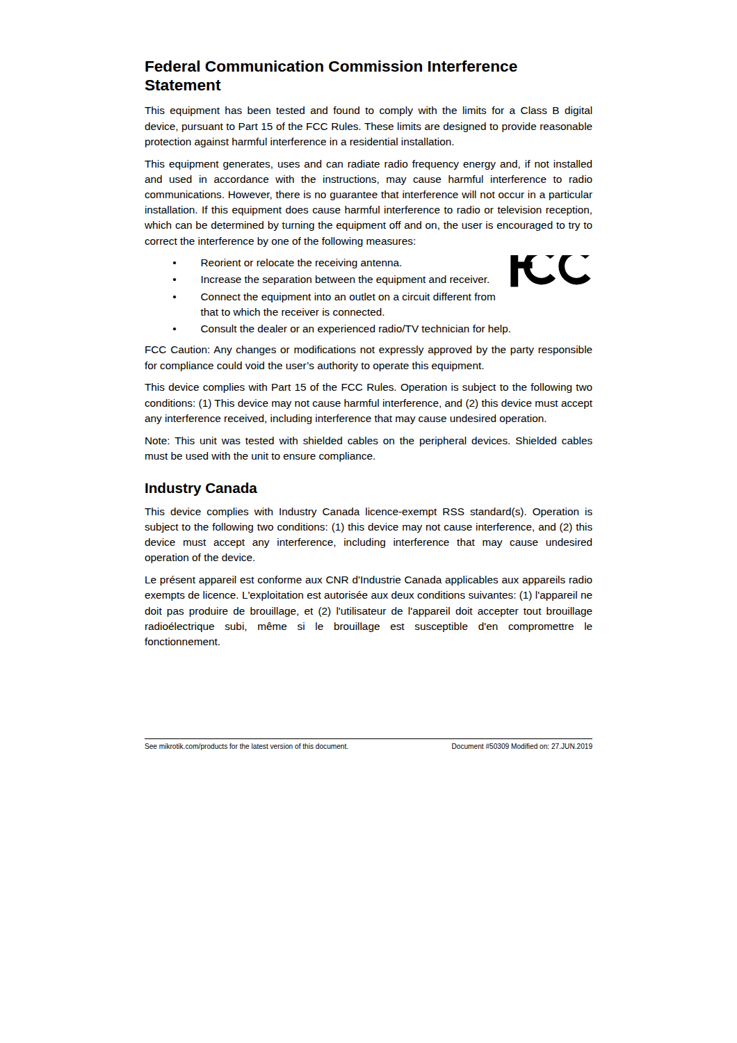Federal Communication Commission Interference Statement
This equipment has been tested and found to comply with the limits for a Class B digital device, pursuant to Part 15 of the FCC Rules. These limits are designed to provide reasonable protection against harmful interference in a residential installation.
This equipment generates, uses and can radiate radio frequency energy and, if not installed and used in accordance with the instructions, may cause harmful interference to radio communications. However, there is no guarantee that interference will not occur in a particular installation. If this equipment does cause harmful interference to radio or television reception, which can be determined by turning the equipment off and on, the user is encouraged to try to correct the interference by one of the following measures:
Reorient or relocate the receiving antenna.
Increase the separation between the equipment and receiver.
Connect the equipment into an outlet on a circuit different from that to which the receiver is connected.
Consult the dealer or an experienced radio/TV technician for help.
FCC Caution: Any changes or modifications not expressly approved by the party responsible for compliance could void the user’s authority to operate this equipment.
This device complies with Part 15 of the FCC Rules. Operation is subject to the following two conditions: (1) This device may not cause harmful interference, and (2) this device must accept any interference received, including interference that may cause undesired operation.
Note: This unit was tested with shielded cables on the peripheral devices. Shielded cables must be used with the unit to ensure compliance.
Industry Canada
This device complies with Industry Canada licence-exempt RSS standard(s). Operation is subject to the following two conditions: (1) this device may not cause interference, and (2) this device must accept any interference, including interference that may cause undesired operation of the device.
Le présent appareil est conforme aux CNR d'Industrie Canada applicables aux appareils radio exempts de licence. L'exploitation est autorisée aux deux conditions suivantes: (1) l'appareil ne doit pas produire de brouillage, et (2) l'utilisateur de l'appareil doit accepter tout brouillage radioélectrique subi, même si le brouillage est susceptible d'en compromettre le fonctionnement.
See mikrotik.com/products for the latest version of this document. Document #50309 Modified on: 27.JUN.2019